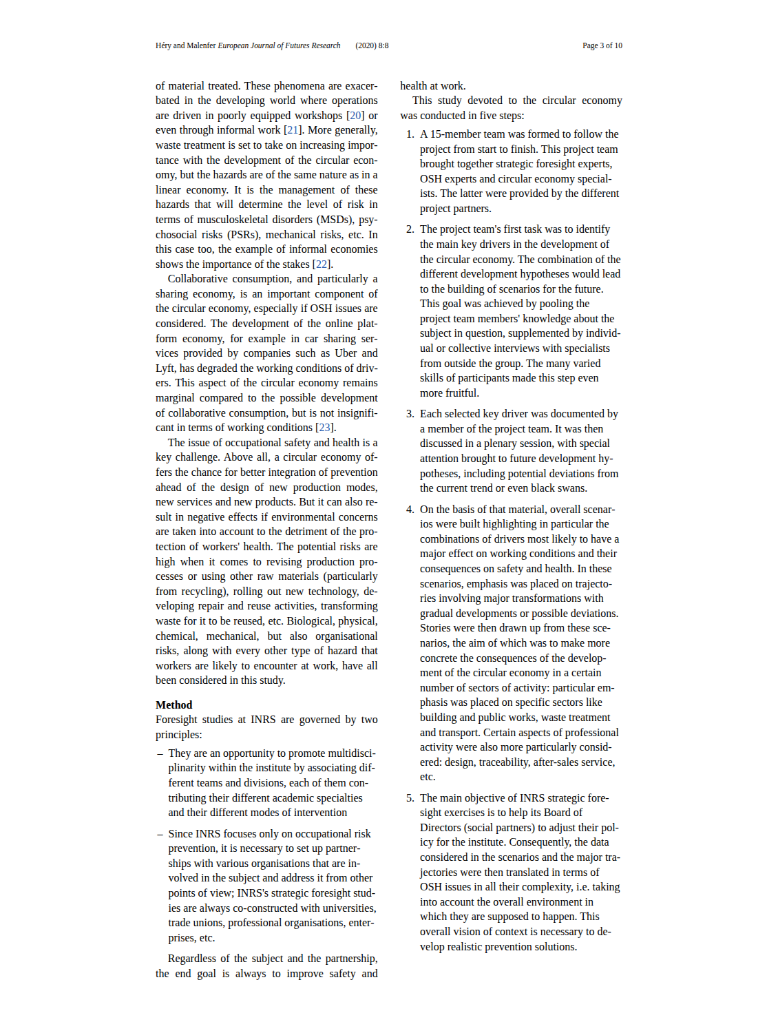Héry and Malenfer European Journal of Futures Research (2020) 8:8 Page 3 of 10
of material treated. These phenomena are exacerbated in the developing world where operations are driven in poorly equipped workshops [20] or even through informal work [21]. More generally, waste treatment is set to take on increasing importance with the development of the circular economy, but the hazards are of the same nature as in a linear economy. It is the management of these hazards that will determine the level of risk in terms of musculoskeletal disorders (MSDs), psychosocial risks (PSRs), mechanical risks, etc. In this case too, the example of informal economies shows the importance of the stakes [22].
Collaborative consumption, and particularly a sharing economy, is an important component of the circular economy, especially if OSH issues are considered. The development of the online platform economy, for example in car sharing services provided by companies such as Uber and Lyft, has degraded the working conditions of drivers. This aspect of the circular economy remains marginal compared to the possible development of collaborative consumption, but is not insignificant in terms of working conditions [23].
The issue of occupational safety and health is a key challenge. Above all, a circular economy offers the chance for better integration of prevention ahead of the design of new production modes, new services and new products. But it can also result in negative effects if environmental concerns are taken into account to the detriment of the protection of workers' health. The potential risks are high when it comes to revising production processes or using other raw materials (particularly from recycling), rolling out new technology, developing repair and reuse activities, transforming waste for it to be reused, etc. Biological, physical, chemical, mechanical, but also organisational risks, along with every other type of hazard that workers are likely to encounter at work, have all been considered in this study.
Method
Foresight studies at INRS are governed by two principles:
They are an opportunity to promote multidisciplinarity within the institute by associating different teams and divisions, each of them contributing their different academic specialties and their different modes of intervention
Since INRS focuses only on occupational risk prevention, it is necessary to set up partnerships with various organisations that are involved in the subject and address it from other points of view; INRS's strategic foresight studies are always co-constructed with universities, trade unions, professional organisations, enterprises, etc.
Regardless of the subject and the partnership, the end goal is always to improve safety and health at work.
This study devoted to the circular economy was conducted in five steps:
A 15-member team was formed to follow the project from start to finish. This project team brought together strategic foresight experts, OSH experts and circular economy specialists. The latter were provided by the different project partners.
The project team's first task was to identify the main key drivers in the development of the circular economy. The combination of the different development hypotheses would lead to the building of scenarios for the future. This goal was achieved by pooling the project team members' knowledge about the subject in question, supplemented by individual or collective interviews with specialists from outside the group. The many varied skills of participants made this step even more fruitful.
Each selected key driver was documented by a member of the project team. It was then discussed in a plenary session, with special attention brought to future development hypotheses, including potential deviations from the current trend or even black swans.
On the basis of that material, overall scenarios were built highlighting in particular the combinations of drivers most likely to have a major effect on working conditions and their consequences on safety and health. In these scenarios, emphasis was placed on trajectories involving major transformations with gradual developments or possible deviations. Stories were then drawn up from these scenarios, the aim of which was to make more concrete the consequences of the development of the circular economy in a certain number of sectors of activity: particular emphasis was placed on specific sectors like building and public works, waste treatment and transport. Certain aspects of professional activity were also more particularly considered: design, traceability, after-sales service, etc.
The main objective of INRS strategic foresight exercises is to help its Board of Directors (social partners) to adjust their policy for the institute. Consequently, the data considered in the scenarios and the major trajectories were then translated in terms of OSH issues in all their complexity, i.e. taking into account the overall environment in which they are supposed to happen. This overall vision of context is necessary to develop realistic prevention solutions.